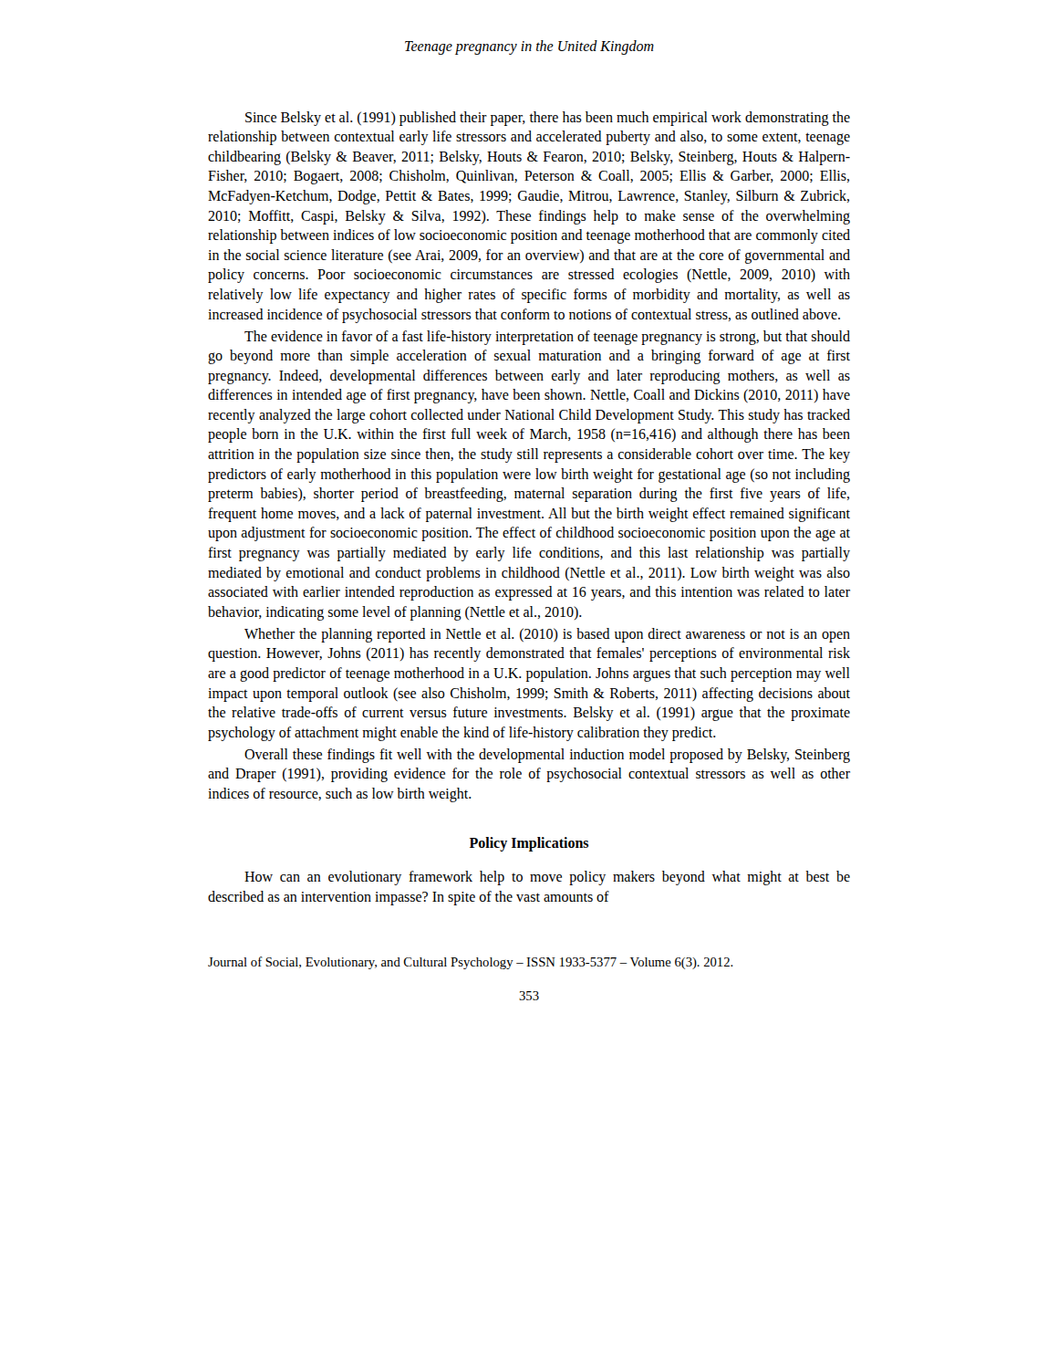Teenage pregnancy in the United Kingdom
Since Belsky et al. (1991) published their paper, there has been much empirical work demonstrating the relationship between contextual early life stressors and accelerated puberty and also, to some extent, teenage childbearing (Belsky & Beaver, 2011; Belsky, Houts & Fearon, 2010; Belsky, Steinberg, Houts & Halpern-Fisher, 2010; Bogaert, 2008; Chisholm, Quinlivan, Peterson & Coall, 2005; Ellis & Garber, 2000; Ellis, McFadyen-Ketchum, Dodge, Pettit & Bates, 1999; Gaudie, Mitrou, Lawrence, Stanley, Silburn & Zubrick, 2010; Moffitt, Caspi, Belsky & Silva, 1992). These findings help to make sense of the overwhelming relationship between indices of low socioeconomic position and teenage motherhood that are commonly cited in the social science literature (see Arai, 2009, for an overview) and that are at the core of governmental and policy concerns. Poor socioeconomic circumstances are stressed ecologies (Nettle, 2009, 2010) with relatively low life expectancy and higher rates of specific forms of morbidity and mortality, as well as increased incidence of psychosocial stressors that conform to notions of contextual stress, as outlined above.
The evidence in favor of a fast life-history interpretation of teenage pregnancy is strong, but that should go beyond more than simple acceleration of sexual maturation and a bringing forward of age at first pregnancy. Indeed, developmental differences between early and later reproducing mothers, as well as differences in intended age of first pregnancy, have been shown. Nettle, Coall and Dickins (2010, 2011) have recently analyzed the large cohort collected under National Child Development Study. This study has tracked people born in the U.K. within the first full week of March, 1958 (n=16,416) and although there has been attrition in the population size since then, the study still represents a considerable cohort over time. The key predictors of early motherhood in this population were low birth weight for gestational age (so not including preterm babies), shorter period of breastfeeding, maternal separation during the first five years of life, frequent home moves, and a lack of paternal investment. All but the birth weight effect remained significant upon adjustment for socioeconomic position. The effect of childhood socioeconomic position upon the age at first pregnancy was partially mediated by early life conditions, and this last relationship was partially mediated by emotional and conduct problems in childhood (Nettle et al., 2011). Low birth weight was also associated with earlier intended reproduction as expressed at 16 years, and this intention was related to later behavior, indicating some level of planning (Nettle et al., 2010).
Whether the planning reported in Nettle et al. (2010) is based upon direct awareness or not is an open question. However, Johns (2011) has recently demonstrated that females' perceptions of environmental risk are a good predictor of teenage motherhood in a U.K. population. Johns argues that such perception may well impact upon temporal outlook (see also Chisholm, 1999; Smith & Roberts, 2011) affecting decisions about the relative trade-offs of current versus future investments. Belsky et al. (1991) argue that the proximate psychology of attachment might enable the kind of life-history calibration they predict.
Overall these findings fit well with the developmental induction model proposed by Belsky, Steinberg and Draper (1991), providing evidence for the role of psychosocial contextual stressors as well as other indices of resource, such as low birth weight.
Policy Implications
How can an evolutionary framework help to move policy makers beyond what might at best be described as an intervention impasse? In spite of the vast amounts of
Journal of Social, Evolutionary, and Cultural Psychology – ISSN 1933-5377 – Volume 6(3). 2012.
353